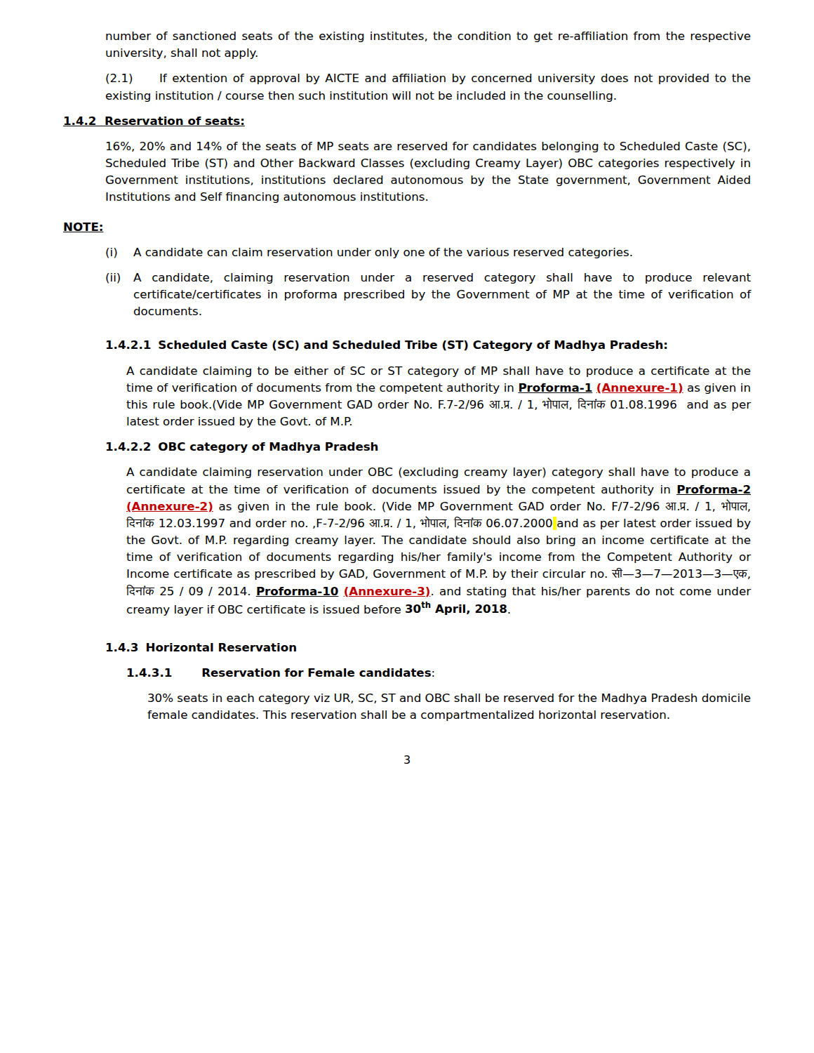number of sanctioned seats of the existing institutes, the condition to get re-affiliation from the respective university, shall not apply.
(2.1) If extention of approval by AICTE and affiliation by concerned university does not provided to the existing institution / course then such institution will not be included in the counselling.
1.4.2 Reservation of seats:
16%, 20% and 14% of the seats of MP seats are reserved for candidates belonging to Scheduled Caste (SC), Scheduled Tribe (ST) and Other Backward Classes (excluding Creamy Layer) OBC categories respectively in Government institutions, institutions declared autonomous by the State government, Government Aided Institutions and Self financing autonomous institutions.
NOTE:
(i)
A candidate can claim reservation under only one of the various reserved categories.
(ii)
A candidate, claiming reservation under a reserved category shall have to produce relevant certificate/certificates in proforma prescribed by the Government of MP at the time of verification of documents.
1.4.2.1
Scheduled Caste (SC) and Scheduled Tribe (ST) Category of Madhya Pradesh:
A candidate claiming to be either of SC or ST category of MP shall have to produce a certificate at the time of verification of documents from the competent authority in Proforma-1 (Annexure-1) as given in this rule book.(Vide MP Government GAD order No. F.7-2/96 आ.प्र. / 1, भोपाल, दिनांक 01.08.1996 and as per latest order issued by the Govt. of M.P.
1.4.2.2
OBC category of Madhya Pradesh
A candidate claiming reservation under OBC (excluding creamy layer) category shall have to produce a certificate at the time of verification of documents issued by the competent authority in Proforma-2 (Annexure-2) as given in the rule book. (Vide MP Government GAD order No. F/7-2/96 आ.प्र. / 1, भोपाल, दिनांक 12.03.1997 and order no. ,F-7-2/96 आ.प्र. / 1, भोपाल, दिनांक 06.07.2000 and as per latest order issued by the Govt. of M.P. regarding creamy layer. The candidate should also bring an income certificate at the time of verification of documents regarding his/her family's income from the Competent Authority or Income certificate as prescribed by GAD, Government of M.P. by their circular no. सी—3—7—2013—3—एक, दिनांक 25 / 09 / 2014. Proforma-10 (Annexure-3). and stating that his/her parents do not come under creamy layer if OBC certificate is issued before 30th April, 2018.
1.4.3
Horizontal Reservation
1.4.3.1
Reservation for Female candidates:
30% seats in each category viz UR, SC, ST and OBC shall be reserved for the Madhya Pradesh domicile female candidates. This reservation shall be a compartmentalized horizontal reservation.
3